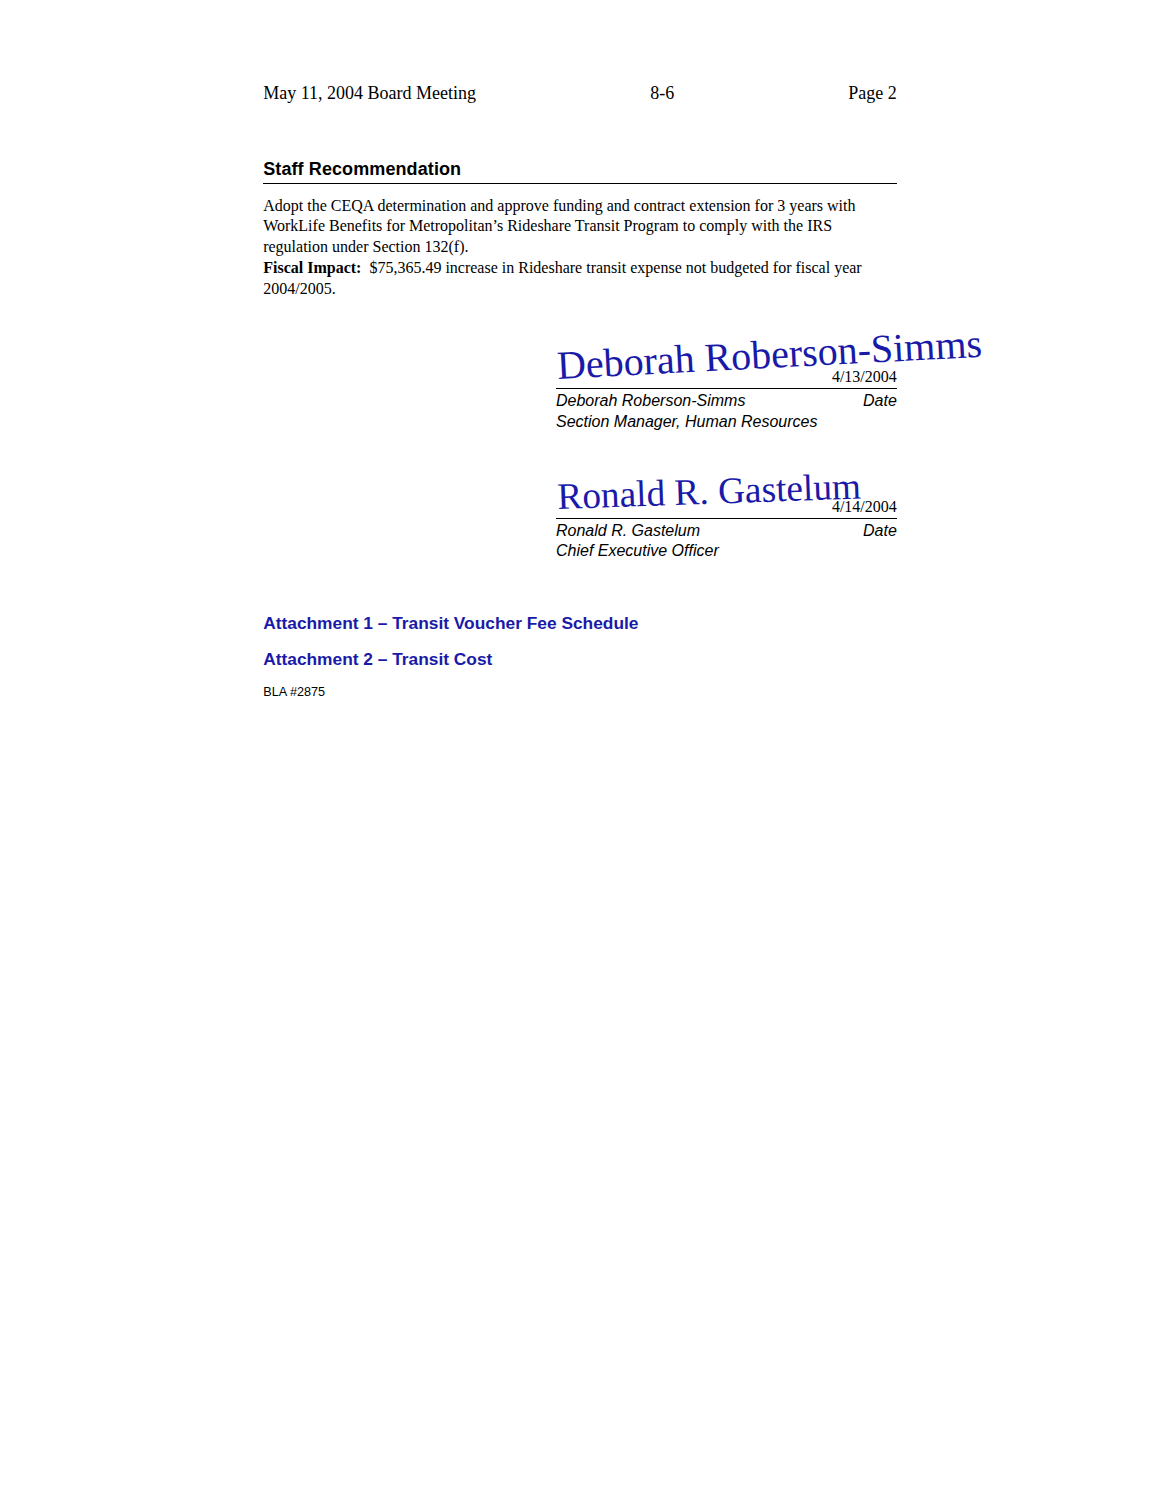May 11, 2004 Board Meeting
8-6
Page 2
Staff Recommendation
Adopt the CEQA determination and approve funding and contract extension for 3 years with WorkLife Benefits for Metropolitan’s Rideshare Transit Program to comply with the IRS regulation under Section 132(f).
Fiscal Impact: $75,365.49 increase in Rideshare transit expense not budgeted for fiscal year 2004/2005.
Deborah Roberson-Simms
4/13/2004
Deborah Roberson-Simms
Date
Section Manager, Human Resources
Ronald R. Gastelum
4/14/2004
Ronald R. Gastelum
Date
Chief Executive Officer
Attachment 1 – Transit Voucher Fee Schedule
Attachment 2 – Transit Cost
BLA #2875